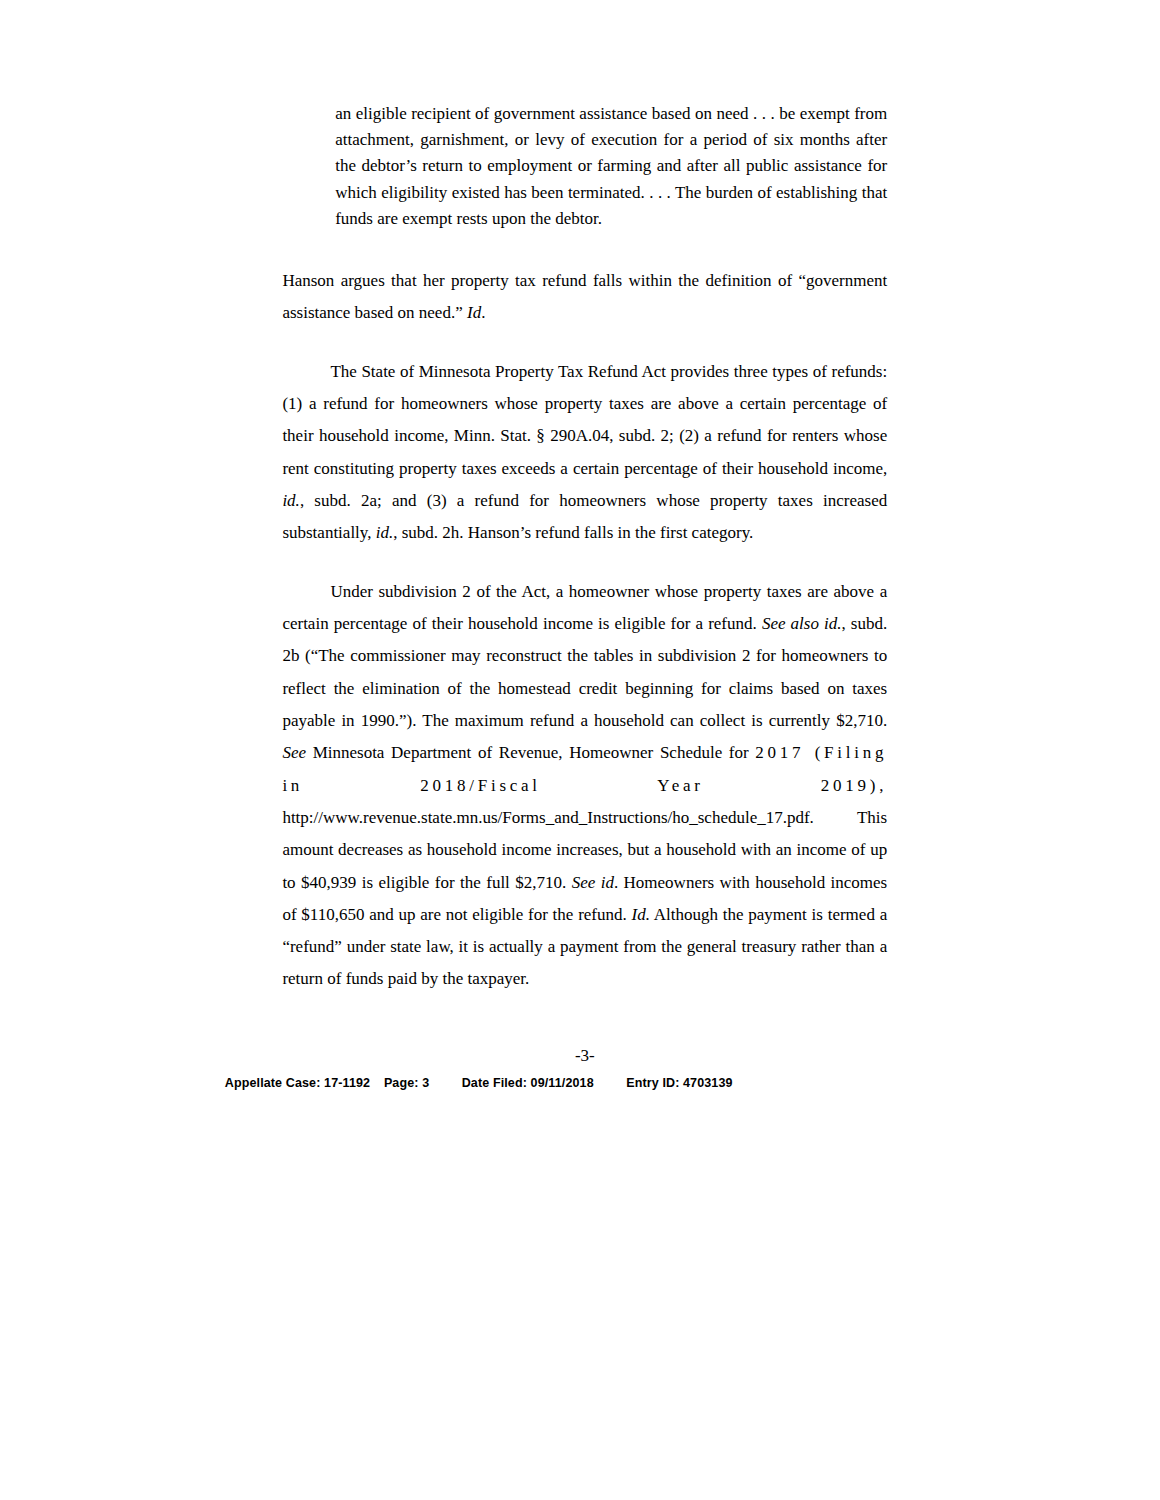an eligible recipient of government assistance based on need . . . be exempt from attachment, garnishment, or levy of execution for a period of six months after the debtor’s return to employment or farming and after all public assistance for which eligibility existed has been terminated. . . . The burden of establishing that funds are exempt rests upon the debtor.
Hanson argues that her property tax refund falls within the definition of “government assistance based on need.” Id.
The State of Minnesota Property Tax Refund Act provides three types of refunds: (1) a refund for homeowners whose property taxes are above a certain percentage of their household income, Minn. Stat. § 290A.04, subd. 2; (2) a refund for renters whose rent constituting property taxes exceeds a certain percentage of their household income, id., subd. 2a; and (3) a refund for homeowners whose property taxes increased substantially, id., subd. 2h. Hanson’s refund falls in the first category.
Under subdivision 2 of the Act, a homeowner whose property taxes are above a certain percentage of their household income is eligible for a refund. See also id., subd. 2b (“The commissioner may reconstruct the tables in subdivision 2 for homeowners to reflect the elimination of the homestead credit beginning for claims based on taxes payable in 1990.”). The maximum refund a household can collect is currently $2,710. See Minnesota Department of Revenue, Homeowner Schedule for 2017 (Filing in 2018/Fiscal Year 2019), http://www.revenue.state.mn.us/Forms_and_Instructions/ho_schedule_17.pdf. This amount decreases as household income increases, but a household with an income of up to $40,939 is eligible for the full $2,710. See id. Homeowners with household incomes of $110,650 and up are not eligible for the refund. Id. Although the payment is termed a “refund” under state law, it is actually a payment from the general treasury rather than a return of funds paid by the taxpayer.
-3-
Appellate Case: 17-1192 Page: 3 Date Filed: 09/11/2018 Entry ID: 4703139